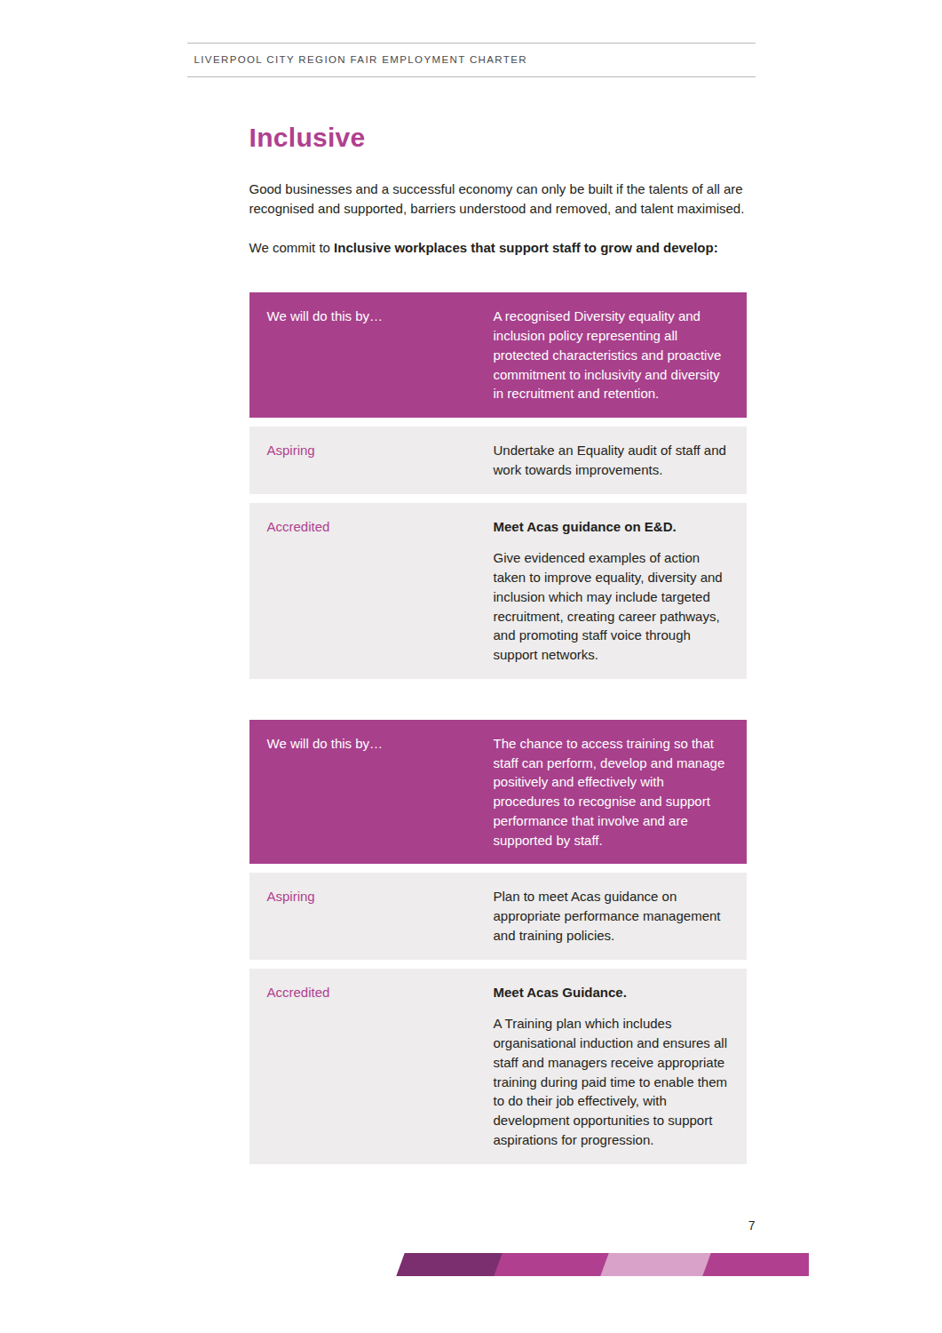Liverpool City Region Fair Employment Charter
Inclusive
Good businesses and a successful economy can only be built if the talents of all are recognised and supported, barriers understood and removed, and talent maximised.
We commit to Inclusive workplaces that support staff to grow and develop:
| We will do this by… | A recognised Diversity equality and inclusion policy representing all protected characteristics and proactive commitment to inclusivity and diversity in recruitment and retention. |
| Aspiring | Undertake an Equality audit of staff and work towards improvements. |
| Accredited | Meet Acas guidance on E&D. Give evidenced examples of action taken to improve equality, diversity and inclusion which may include targeted recruitment, creating career pathways, and promoting staff voice through support networks. |
| We will do this by… | The chance to access training so that staff can perform, develop and manage positively and effectively with procedures to recognise and support performance that involve and are supported by staff. |
| Aspiring | Plan to meet Acas guidance on appropriate performance management and training policies. |
| Accredited | Meet Acas Guidance. A Training plan which includes organisational induction and ensures all staff and managers receive appropriate training during paid time to enable them to do their job effectively, with development opportunities to support aspirations for progression. |
7